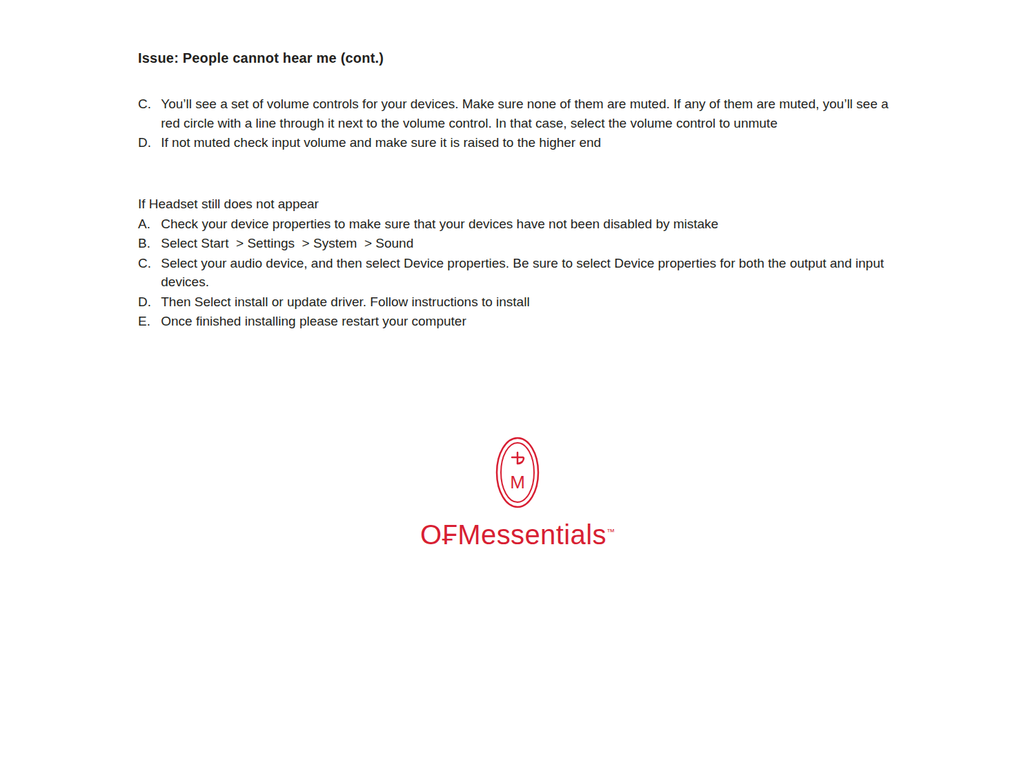Issue: People cannot hear me (cont.)
C. You’ll see a set of volume controls for your devices. Make sure none of them are muted. If any of them are muted, you’ll see a red circle with a line through it next to the volume control. In that case, select the volume control to unmute
D. If not muted check input volume and make sure it is raised to the higher end
If Headset still does not appear
A. Check your device properties to make sure that your devices have not been disabled by mistake
B. Select Start > Settings > System > Sound
C. Select your audio device, and then select Device properties. Be sure to select Device properties for both the output and input devices.
D. Then Select install or update driver. Follow instructions to install
E. Once finished installing please restart your computer
M
O₣Messentials™